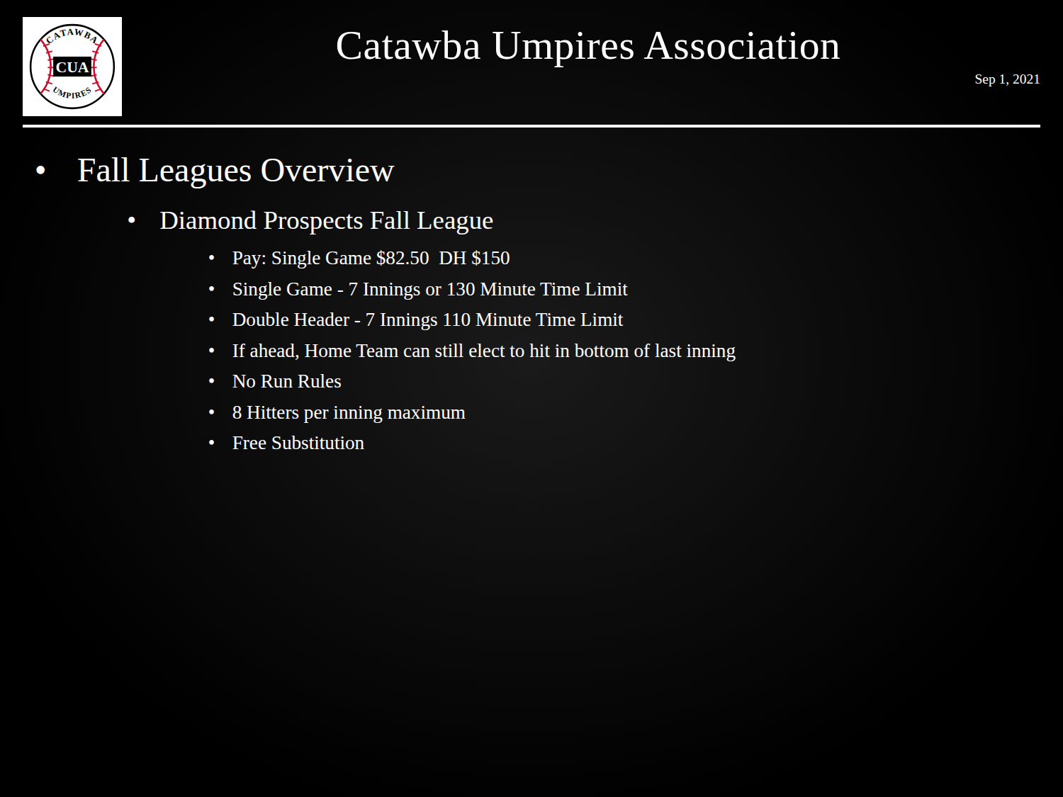CUA Catawba Umpires baseball logo CUA CATAWBA UMPIRES
Catawba Umpires Association
Sep 1, 2021
Fall Leagues Overview
Diamond Prospects Fall League
Pay: Single Game $82.50 DH $150
Single Game - 7 Innings or 130 Minute Time Limit
Double Header - 7 Innings 110 Minute Time Limit
If ahead, Home Team can still elect to hit in bottom of last inning
No Run Rules
8 Hitters per inning maximum
Free Substitution